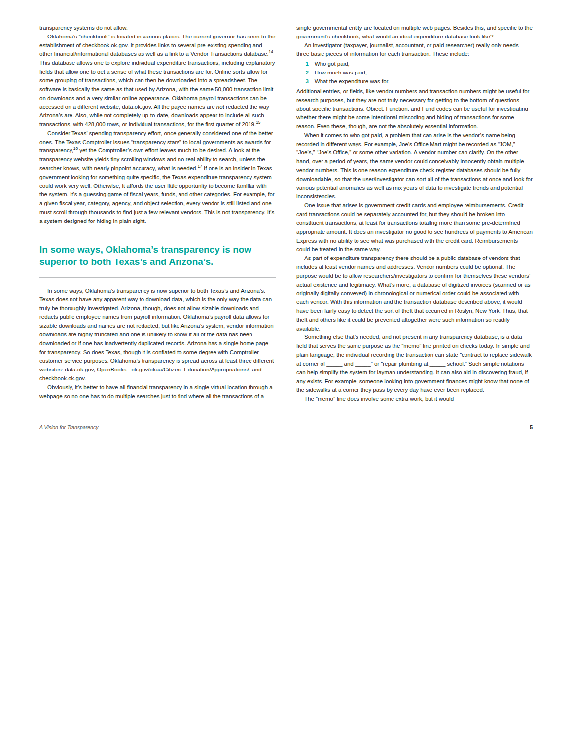transparency systems do not allow.
Oklahoma’s “checkbook” is located in various places. The current governor has seen to the establishment of checkbook.ok.gov. It provides links to several pre-existing spending and other financial/informational databases as well as a link to a Vendor Transactions database.14 This database allows one to explore individual expenditure transactions, including explanatory fields that allow one to get a sense of what these transactions are for. Online sorts allow for some grouping of transactions, which can then be downloaded into a spreadsheet. The software is basically the same as that used by Arizona, with the same 50,000 transaction limit on downloads and a very similar online appearance. Oklahoma payroll transactions can be accessed on a different website, data.ok.gov. All the payee names are not redacted the way Arizona’s are. Also, while not completely up-to-date, downloads appear to include all such transactions, with 428,000 rows, or individual transactions, for the first quarter of 2019.15
Consider Texas’ spending transparency effort, once generally considered one of the better ones. The Texas Comptroller issues “transparency stars” to local governments as awards for transparency,16 yet the Comptroller’s own effort leaves much to be desired. A look at the transparency website yields tiny scrolling windows and no real ability to search, unless the searcher knows, with nearly pinpoint accuracy, what is needed.17 If one is an insider in Texas government looking for something quite specific, the Texas expenditure transparency system could work very well. Otherwise, it affords the user little opportunity to become familiar with the system. It’s a guessing game of fiscal years, funds, and other categories. For example, for a given fiscal year, category, agency, and object selection, every vendor is still listed and one must scroll through thousands to find just a few relevant vendors. This is not transparency. It’s a system designed for hiding in plain sight.
In some ways, Oklahoma’s transparency is now superior to both Texas’s and Arizona’s.
In some ways, Oklahoma’s transparency is now superior to both Texas’s and Arizona’s. Texas does not have any apparent way to download data, which is the only way the data can truly be thoroughly investigated. Arizona, though, does not allow sizable downloads and redacts public employee names from payroll information. Oklahoma’s payroll data allows for sizable downloads and names are not redacted, but like Arizona’s system, vendor information downloads are highly truncated and one is unlikely to know if all of the data has been downloaded or if one has inadvertently duplicated records. Arizona has a single home page for transparency. So does Texas, though it is conflated to some degree with Comptroller customer service purposes. Oklahoma’s transparency is spread across at least three different websites: data.ok.gov, OpenBooks - ok.gov/okaa/Citizen_Education/Appropriations/, and checkbook.ok.gov.
Obviously, it’s better to have all financial transparency in a single virtual location through a webpage so no one has to do multiple searches just to find where all the transactions of a single governmental entity are located on multiple web pages. Besides this, and specific to the government’s checkbook, what would an ideal expenditure database look like?
An investigator (taxpayer, journalist, accountant, or paid researcher) really only needs three basic pieces of information for each transaction. These include:
1 Who got paid,
2 How much was paid,
3 What the expenditure was for.
Additional entries, or fields, like vendor numbers and transaction numbers might be useful for research purposes, but they are not truly necessary for getting to the bottom of questions about specific transactions. Object, Function, and Fund codes can be useful for investigating whether there might be some intentional miscoding and hiding of transactions for some reason. Even these, though, are not the absolutely essential information.
When it comes to who got paid, a problem that can arise is the vendor’s name being recorded in different ways. For example, Joe’s Office Mart might be recorded as “JOM,” “Joe’s,” “Joe’s Office,” or some other variation. A vendor number can clarify. On the other hand, over a period of years, the same vendor could conceivably innocently obtain multiple vendor numbers. This is one reason expenditure check register databases should be fully downloadable, so that the user/investigator can sort all of the transactions at once and look for various potential anomalies as well as mix years of data to investigate trends and potential inconsistencies.
One issue that arises is government credit cards and employee reimbursements. Credit card transactions could be separately accounted for, but they should be broken into constituent transactions, at least for transactions totaling more than some pre-determined appropriate amount. It does an investigator no good to see hundreds of payments to American Express with no ability to see what was purchased with the credit card. Reimbursements could be treated in the same way.
As part of expenditure transparency there should be a public database of vendors that includes at least vendor names and addresses. Vendor numbers could be optional. The purpose would be to allow researchers/investigators to confirm for themselves these vendors’ actual existence and legitimacy. What’s more, a database of digitized invoices (scanned or as originally digitally conveyed) in chronological or numerical order could be associated with each vendor. With this information and the transaction database described above, it would have been fairly easy to detect the sort of theft that occurred in Roslyn, New York. Thus, that theft and others like it could be prevented altogether were such information so readily available.
Something else that’s needed, and not present in any transparency database, is a data field that serves the same purpose as the “memo” line printed on checks today. In simple and plain language, the individual recording the transaction can state “contract to replace sidewalk at corner of _____ and _____” or “repair plumbing at _____ school.” Such simple notations can help simplify the system for layman understanding. It can also aid in discovering fraud, if any exists. For example, someone looking into government finances might know that none of the sidewalks at a corner they pass by every day have ever been replaced.
The “memo” line does involve some extra work, but it would
A Vision for Transparency 5